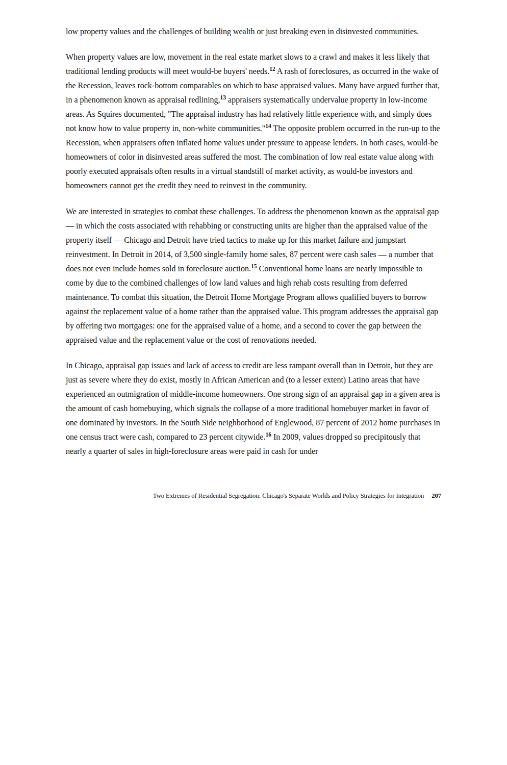low property values and the challenges of building wealth or just breaking even in disinvested communities.
When property values are low, movement in the real estate market slows to a crawl and makes it less likely that traditional lending products will meet would-be buyers' needs.12 A rash of foreclosures, as occurred in the wake of the Recession, leaves rock-bottom comparables on which to base appraised values. Many have argued further that, in a phenomenon known as appraisal redlining,13 appraisers systematically undervalue property in low-income areas. As Squires documented, "The appraisal industry has had relatively little experience with, and simply does not know how to value property in, non-white communities."14 The opposite problem occurred in the run-up to the Recession, when appraisers often inflated home values under pressure to appease lenders. In both cases, would-be homeowners of color in disinvested areas suffered the most. The combination of low real estate value along with poorly executed appraisals often results in a virtual standstill of market activity, as would-be investors and homeowners cannot get the credit they need to reinvest in the community.
We are interested in strategies to combat these challenges. To address the phenomenon known as the appraisal gap — in which the costs associated with rehabbing or constructing units are higher than the appraised value of the property itself — Chicago and Detroit have tried tactics to make up for this market failure and jumpstart reinvestment. In Detroit in 2014, of 3,500 single-family home sales, 87 percent were cash sales — a number that does not even include homes sold in foreclosure auction.15 Conventional home loans are nearly impossible to come by due to the combined challenges of low land values and high rehab costs resulting from deferred maintenance. To combat this situation, the Detroit Home Mortgage Program allows qualified buyers to borrow against the replacement value of a home rather than the appraised value. This program addresses the appraisal gap by offering two mortgages: one for the appraised value of a home, and a second to cover the gap between the appraised value and the replacement value or the cost of renovations needed.
In Chicago, appraisal gap issues and lack of access to credit are less rampant overall than in Detroit, but they are just as severe where they do exist, mostly in African American and (to a lesser extent) Latino areas that have experienced an outmigration of middle-income homeowners. One strong sign of an appraisal gap in a given area is the amount of cash homebuying, which signals the collapse of a more traditional homebuyer market in favor of one dominated by investors. In the South Side neighborhood of Englewood, 87 percent of 2012 home purchases in one census tract were cash, compared to 23 percent citywide.16 In 2009, values dropped so precipitously that nearly a quarter of sales in high-foreclosure areas were paid in cash for under
Two Extremes of Residential Segregation: Chicago's Separate Worlds and Policy Strategies for Integration 207